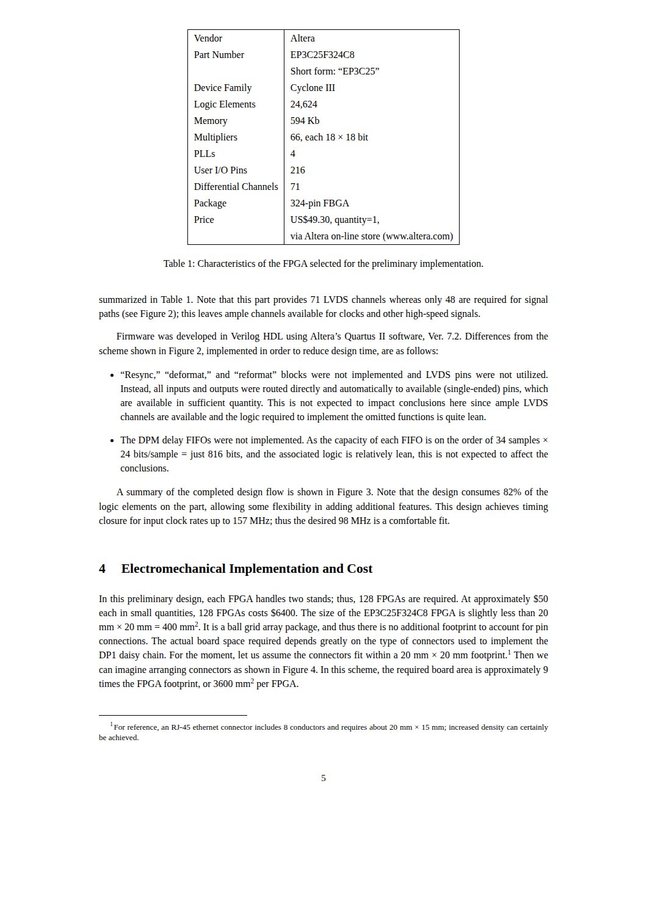| Vendor | Altera |
| Part Number | EP3C25F324C8 |
| | Short form: “EP3C25” |
| Device Family | Cyclone III |
| Logic Elements | 24,624 |
| Memory | 594 Kb |
| Multipliers | 66, each 18 × 18 bit |
| PLLs | 4 |
| User I/O Pins | 216 |
| Differential Channels | 71 |
| Package | 324-pin FBGA |
| Price | US$49.30, quantity=1, |
| | via Altera on-line store (www.altera.com) |
Table 1: Characteristics of the FPGA selected for the preliminary implementation.
summarized in Table 1. Note that this part provides 71 LVDS channels whereas only 48 are required for signal paths (see Figure 2); this leaves ample channels available for clocks and other high-speed signals.
Firmware was developed in Verilog HDL using Altera’s Quartus II software, Ver. 7.2. Differences from the scheme shown in Figure 2, implemented in order to reduce design time, are as follows:
“Resync,” “deformat,” and “reformat” blocks were not implemented and LVDS pins were not utilized. Instead, all inputs and outputs were routed directly and automatically to available (single-ended) pins, which are available in sufficient quantity. This is not expected to impact conclusions here since ample LVDS channels are available and the logic required to implement the omitted functions is quite lean.
The DPM delay FIFOs were not implemented. As the capacity of each FIFO is on the order of 34 samples × 24 bits/sample = just 816 bits, and the associated logic is relatively lean, this is not expected to affect the conclusions.
A summary of the completed design flow is shown in Figure 3. Note that the design consumes 82% of the logic elements on the part, allowing some flexibility in adding additional features. This design achieves timing closure for input clock rates up to 157 MHz; thus the desired 98 MHz is a comfortable fit.
4 Electromechanical Implementation and Cost
In this preliminary design, each FPGA handles two stands; thus, 128 FPGAs are required. At approximately $50 each in small quantities, 128 FPGAs costs $6400. The size of the EP3C25F324C8 FPGA is slightly less than 20 mm × 20 mm = 400 mm2. It is a ball grid array package, and thus there is no additional footprint to account for pin connections. The actual board space required depends greatly on the type of connectors used to implement the DP1 daisy chain. For the moment, let us assume the connectors fit within a 20 mm × 20 mm footprint.1 Then we can imagine arranging connectors as shown in Figure 4. In this scheme, the required board area is approximately 9 times the FPGA footprint, or 3600 mm2 per FPGA.
1For reference, an RJ-45 ethernet connector includes 8 conductors and requires about 20 mm × 15 mm; increased density can certainly be achieved.
5